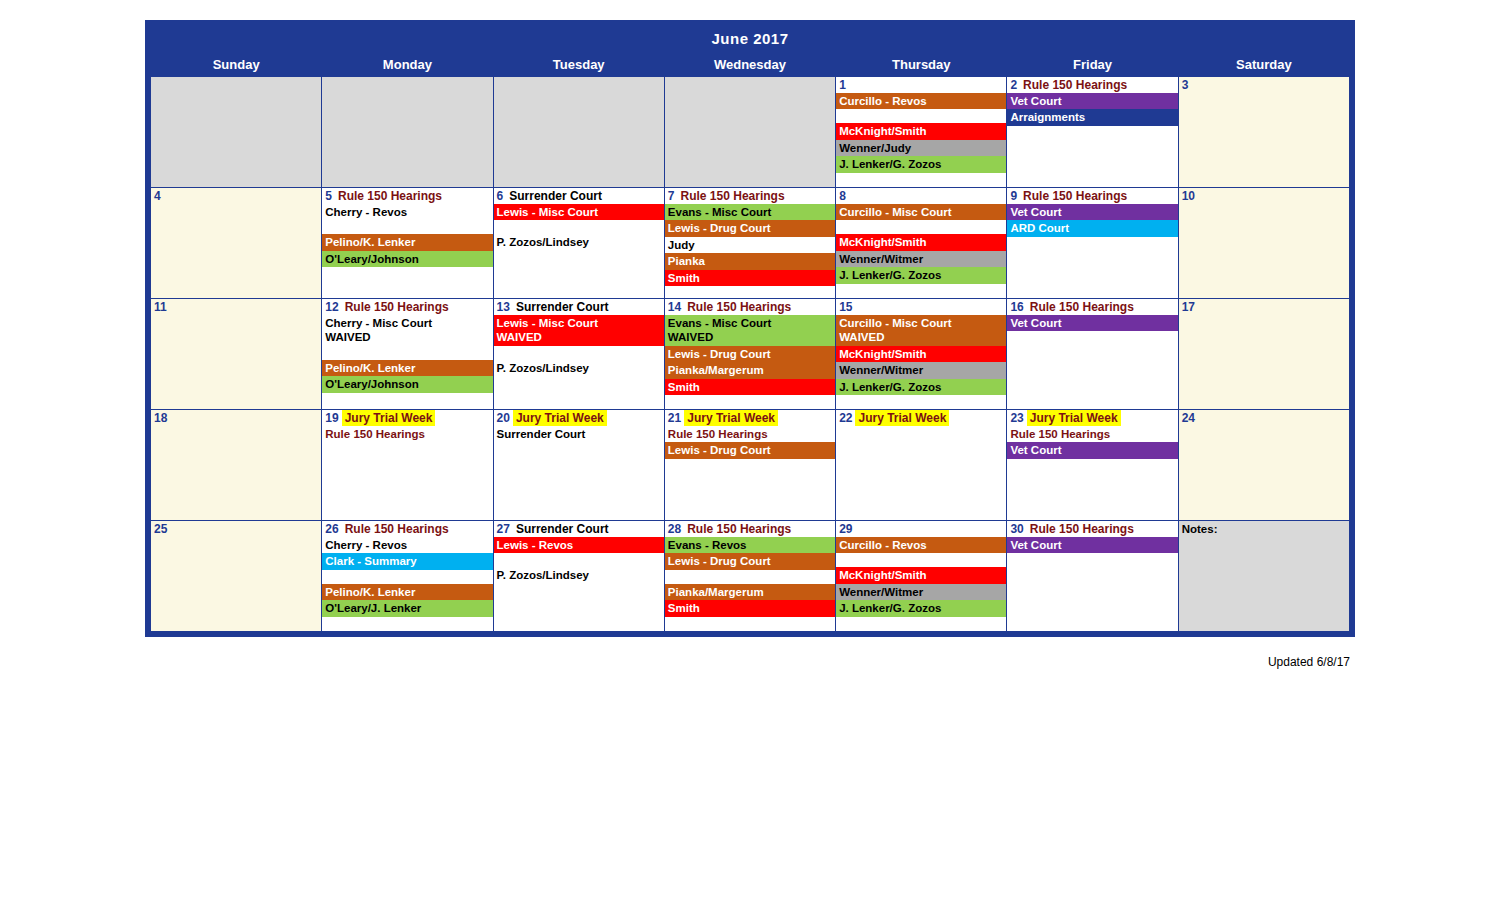June 2017
| Sunday | Monday | Tuesday | Wednesday | Thursday | Friday | Saturday |
| --- | --- | --- | --- | --- | --- | --- |
| | | | | 1 Curcillo - Revos McKnight/Smith Wenner/Judy J. Lenker/G. Zozos | 2 Rule 150 Hearings Vet Court Arraignments | 3 |
| 4 | 5 Rule 150 Hearings Cherry - Revos Pelino/K. Lenker O'Leary/Johnson | 6 Surrender Court Lewis - Misc Court P. Zozos/Lindsey | 7 Rule 150 Hearings Evans - Misc Court Lewis - Drug Court Judy Pianka Smith | 8 Curcillo - Misc Court McKnight/Smith Wenner/Witmer J. Lenker/G. Zozos | 9 Rule 150 Hearings Vet Court ARD Court | 10 |
| 11 | 12 Rule 150 Hearings Cherry - Misc Court WAIVED Pelino/K. Lenker O'Leary/Johnson | 13 Surrender Court Lewis - Misc Court WAIVED P. Zozos/Lindsey | 14 Rule 150 Hearings Evans - Misc Court WAIVED Lewis - Drug Court Pianka/Margerum Smith | 15 Curcillo - Misc Court WAIVED McKnight/Smith Wenner/Witmer J. Lenker/G. Zozos | 16 Rule 150 Hearings Vet Court | 17 |
| 18 | 19 Jury Trial Week Rule 150 Hearings | 20 Jury Trial Week Surrender Court | 21 Jury Trial Week Rule 150 Hearings Lewis - Drug Court | 22 Jury Trial Week | 23 Jury Trial Week Rule 150 Hearings Vet Court | 24 |
| 25 | 26 Rule 150 Hearings Cherry - Revos Clark - Summary Pelino/K. Lenker O'Leary/J. Lenker | 27 Surrender Court Lewis - Revos P. Zozos/Lindsey | 28 Rule 150 Hearings Evans - Revos Lewis - Drug Court Pianka/Margerum Smith | 29 Curcillo - Revos McKnight/Smith Wenner/Witmer J. Lenker/G. Zozos | 30 Rule 150 Hearings Vet Court | Notes: |
Updated 6/8/17